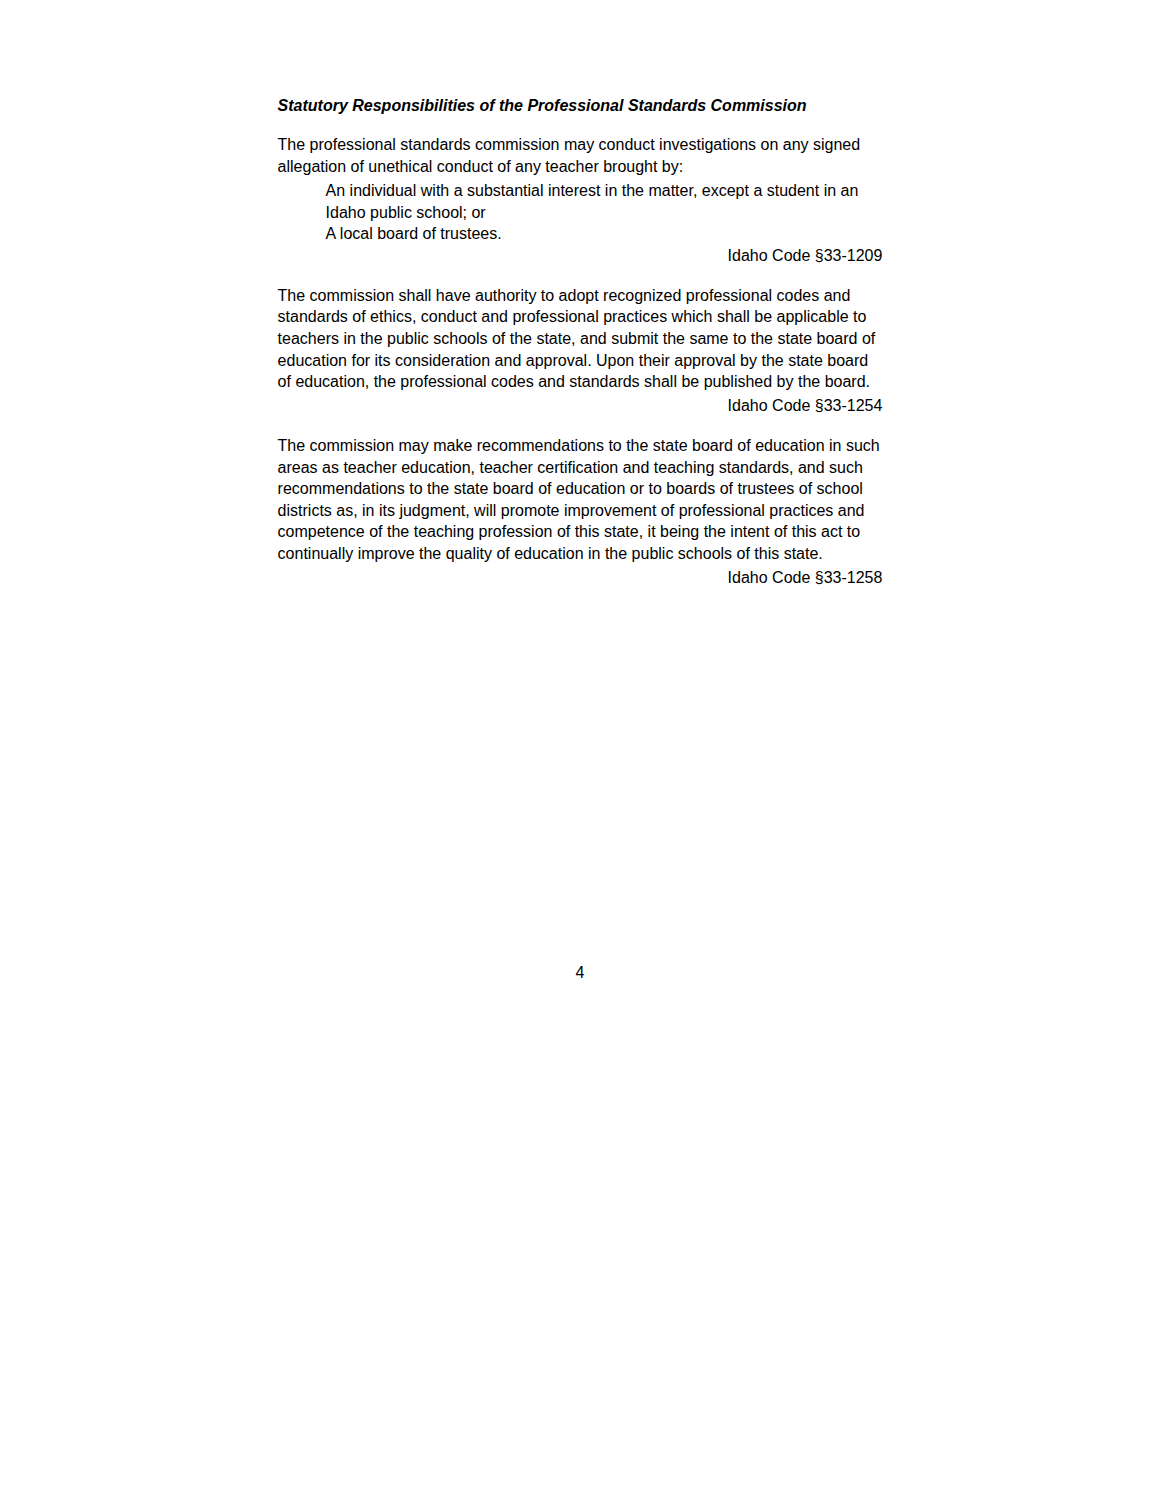Statutory Responsibilities of the Professional Standards Commission
The professional standards commission may conduct investigations on any signed allegation of unethical conduct of any teacher brought by:
An individual with a substantial interest in the matter, except a student in an Idaho public school; or
A local board of trustees.
Idaho Code §33-1209
The commission shall have authority to adopt recognized professional codes and standards of ethics, conduct and professional practices which shall be applicable to teachers in the public schools of the state, and submit the same to the state board of education for its consideration and approval. Upon their approval by the state board of education, the professional codes and standards shall be published by the board.
Idaho Code §33-1254
The commission may make recommendations to the state board of education in such areas as teacher education, teacher certification and teaching standards, and such recommendations to the state board of education or to boards of trustees of school districts as, in its judgment, will promote improvement of professional practices and competence of the teaching profession of this state, it being the intent of this act to continually improve the quality of education in the public schools of this state.
Idaho Code §33-1258
4